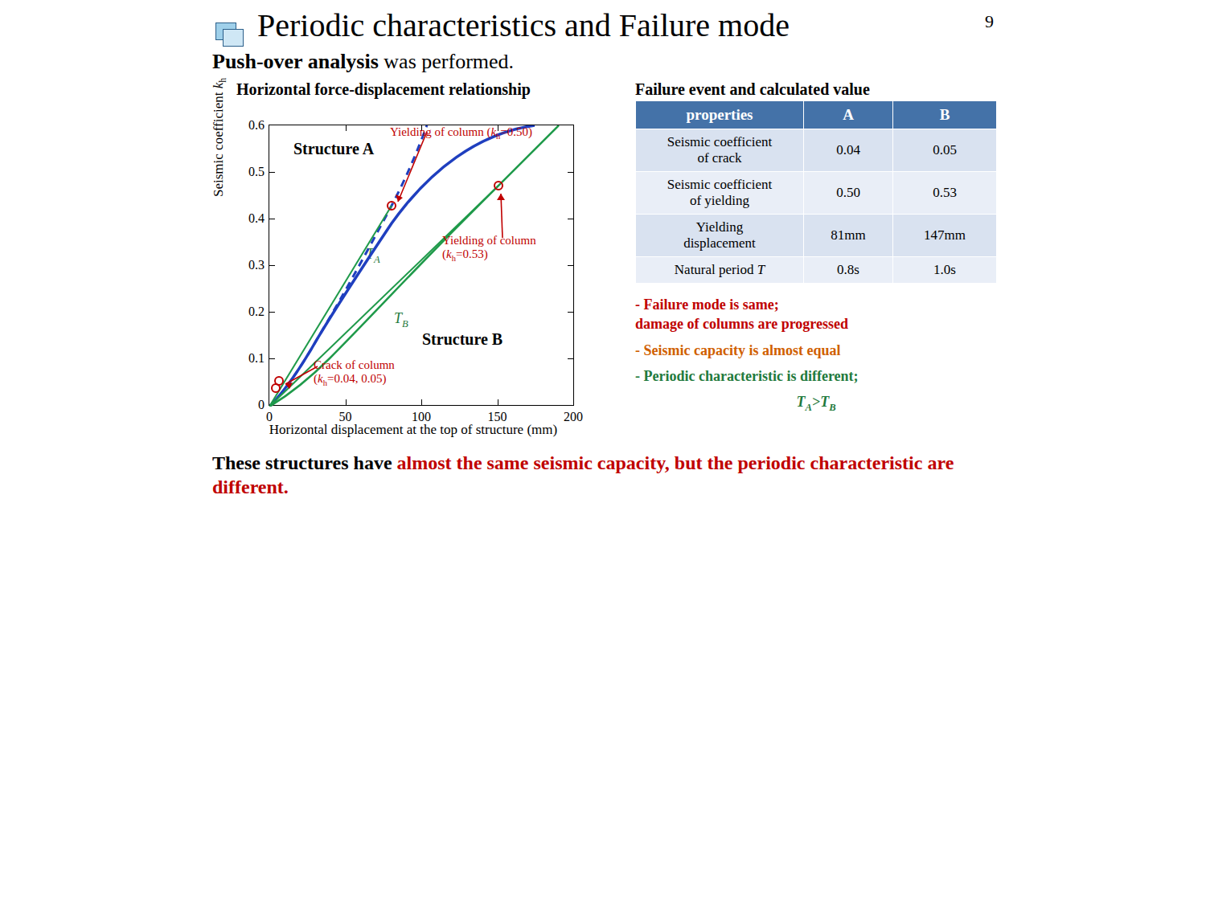9
Periodic characteristics and Failure mode
Push-over analysis was performed.
Horizontal force-displacement relationship
Seismic coefficient kh
0.6
0.5
0.4
0.3
0.2
0.1
0
0
50
100
150
200
Structure A
Structure B
TA
TB
Yielding of column (kh=0.50)
Yielding of column
(kh=0.53)
Crack of column
(kh=0.04, 0.05)
Horizontal displacement at the top of structure (mm)
Failure event and calculated value
| properties | A | B |
| --- | --- | --- |
| Seismic coefficient of crack | 0.04 | 0.05 |
| Seismic coefficient of yielding | 0.50 | 0.53 |
| Yielding displacement | 81mm | 147mm |
| Natural period T | 0.8s | 1.0s |
- Failure mode is same;
damage of columns are progressed
- Seismic capacity is almost equal
- Periodic characteristic is different;
TA>TB
These structures have almost the same seismic capacity, but the periodic characteristic are different.